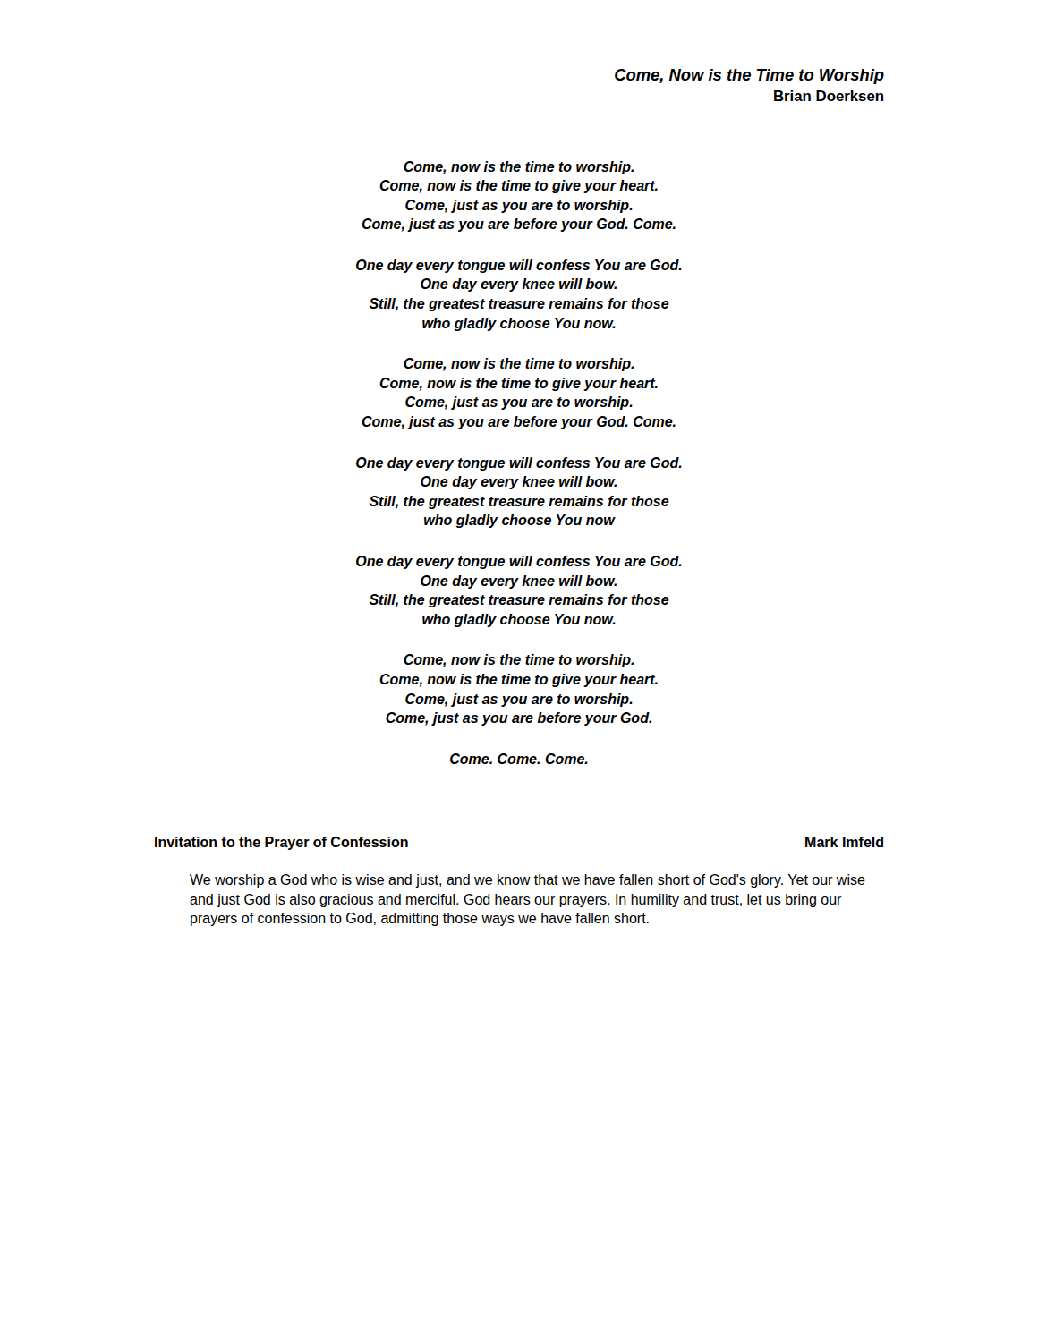Come, Now is the Time to Worship Brian Doerksen
Come, now is the time to worship.
Come, now is the time to give your heart.
Come, just as you are to worship.
Come, just as you are before your God. Come.
One day every tongue will confess You are God.
One day every knee will bow.
Still, the greatest treasure remains for those
who gladly choose You now.
Come, now is the time to worship.
Come, now is the time to give your heart.
Come, just as you are to worship.
Come, just as you are before your God. Come.
One day every tongue will confess You are God.
One day every knee will bow.
Still, the greatest treasure remains for those
who gladly choose You now
One day every tongue will confess You are God.
One day every knee will bow.
Still, the greatest treasure remains for those
who gladly choose You now.
Come, now is the time to worship.
Come, now is the time to give your heart.
Come, just as you are to worship.
Come, just as you are before your God.
Come. Come. Come.
Invitation to the Prayer of Confession Mark Imfeld
We worship a God who is wise and just, and we know that we have fallen short of God's glory. Yet our wise and just God is also gracious and merciful. God hears our prayers. In humility and trust, let us bring our prayers of confession to God, admitting those ways we have fallen short.